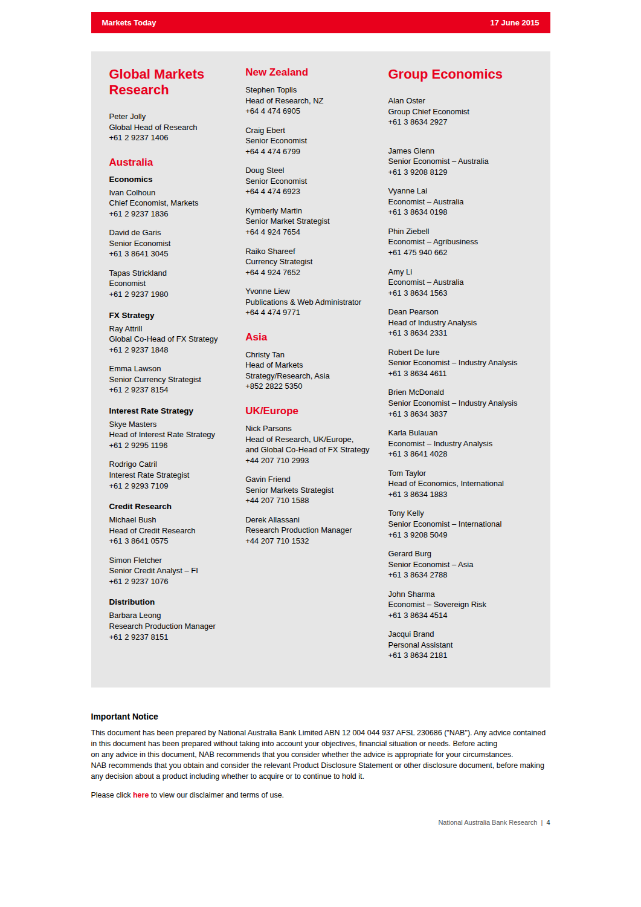Markets Today 17 June 2015
Global Markets Research
Peter Jolly Global Head of Research
+61 2 9237 1406
Australia
Economics
Ivan Colhoun Chief Economist, Markets
+61 2 9237 1836
David de Garis Senior Economist
+61 3 8641 3045
Tapas Strickland Economist
+61 2 9237 1980
FX Strategy
Ray Attrill Global Co-Head of FX Strategy
+61 2 9237 1848
Emma Lawson Senior Currency Strategist
+61 2 9237 8154
Interest Rate Strategy
Skye Masters Head of Interest Rate Strategy
+61 2 9295 1196
Rodrigo Catril Interest Rate Strategist
+61 2 9293 7109
Credit Research
Michael Bush Head of Credit Research
+61 3 8641 0575
Simon Fletcher Senior Credit Analyst – FI
+61 2 9237 1076
Distribution
Barbara Leong Research Production Manager
+61 2 9237 8151
New Zealand
Stephen Toplis Head of Research, NZ
+64 4 474 6905
Craig Ebert Senior Economist
+64 4 474 6799
Doug Steel Senior Economist
+64 4 474 6923
Kymberly Martin Senior Market Strategist
+64 4 924 7654
Raiko Shareef Currency Strategist
+64 4 924 7652
Yvonne Liew Publications & Web Administrator
+64 4 474 9771
Asia
Christy Tan Head of Markets Strategy/Research, Asia
+852 2822 5350
UK/Europe
Nick Parsons Head of Research, UK/Europe,
and Global Co-Head of FX Strategy
+44 207 710 2993
Gavin Friend Senior Markets Strategist
+44 207 710 1588
Derek Allassani Research Production Manager
+44 207 710 1532
Group Economics
Alan Oster Group Chief Economist
+61 3 8634 2927
James Glenn Senior Economist – Australia
+61 3 9208 8129
Vyanne Lai Economist – Australia
+61 3 8634 0198
Phin Ziebell Economist – Agribusiness
+61 475 940 662
Amy Li Economist – Australia
+61 3 8634 1563
Dean Pearson Head of Industry Analysis
+61 3 8634 2331
Robert De Iure Senior Economist – Industry Analysis
+61 3 8634 4611
Brien McDonald Senior Economist – Industry Analysis
+61 3 8634 3837
Karla Bulauan Economist – Industry Analysis
+61 3 8641 4028
Tom Taylor Head of Economics, International
+61 3 8634 1883
Tony Kelly Senior Economist – International
+61 3 9208 5049
Gerard Burg Senior Economist – Asia
+61 3 8634 2788
John Sharma Economist – Sovereign Risk
+61 3 8634 4514
Jacqui Brand Personal Assistant
+61 3 8634 2181
Important Notice
This document has been prepared by National Australia Bank Limited ABN 12 004 044 937 AFSL 230686 ("NAB"). Any advice contained in this document has been prepared without taking into account your objectives, financial situation or needs. Before acting
on any advice in this document, NAB recommends that you consider whether the advice is appropriate for your circumstances.
NAB recommends that you obtain and consider the relevant Product Disclosure Statement or other disclosure document, before making any decision about a product including whether to acquire or to continue to hold it.
Please click here to view our disclaimer and terms of use.
National Australia Bank Research | 4